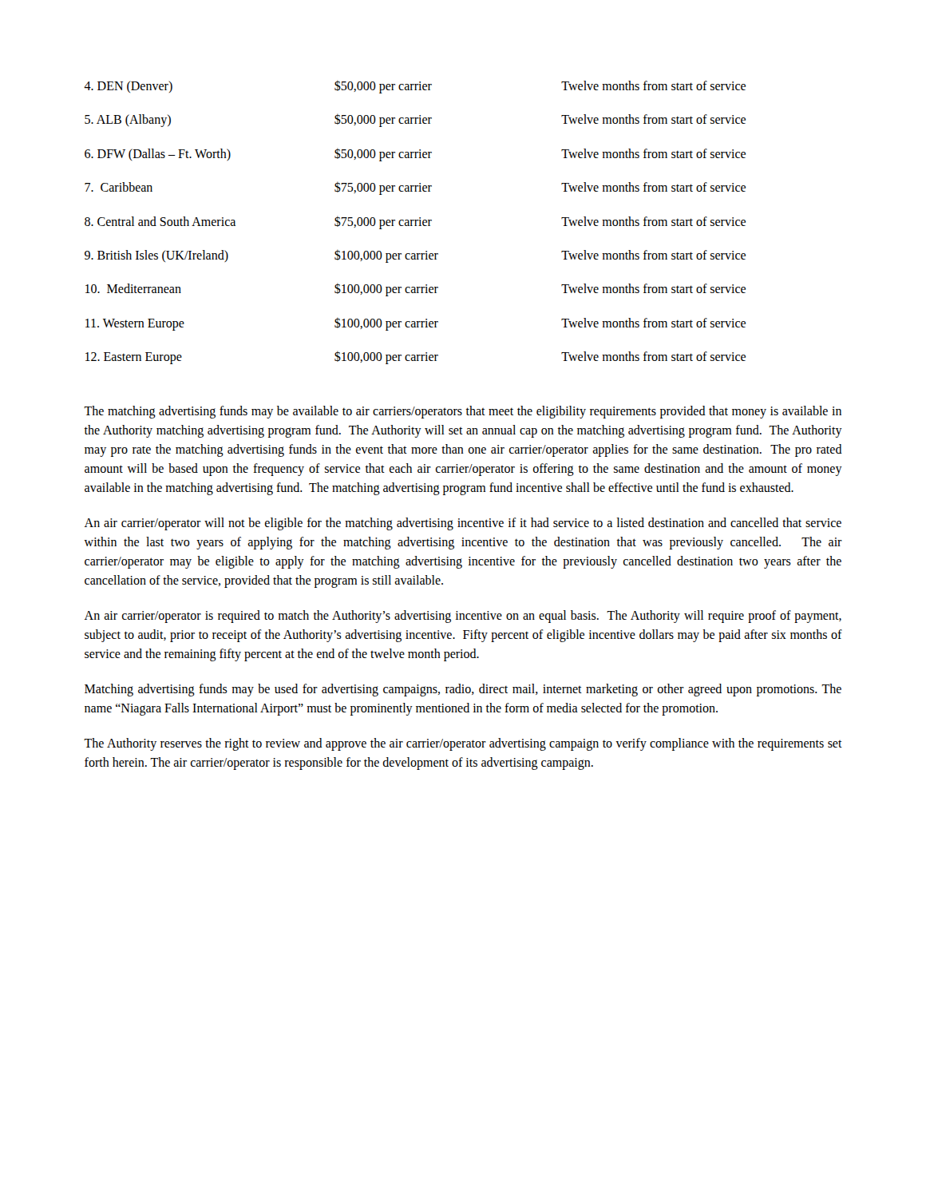| 4. DEN (Denver) | $50,000 per carrier | Twelve months from start of service |
| 5. ALB (Albany) | $50,000 per carrier | Twelve months from start of service |
| 6. DFW (Dallas – Ft. Worth) | $50,000 per carrier | Twelve months from start of service |
| 7. Caribbean | $75,000 per carrier | Twelve months from start of service |
| 8. Central and South America | $75,000 per carrier | Twelve months from start of service |
| 9. British Isles (UK/Ireland) | $100,000 per carrier | Twelve months from start of service |
| 10. Mediterranean | $100,000 per carrier | Twelve months from start of service |
| 11. Western Europe | $100,000 per carrier | Twelve months from start of service |
| 12. Eastern Europe | $100,000 per carrier | Twelve months from start of service |
The matching advertising funds may be available to air carriers/operators that meet the eligibility requirements provided that money is available in the Authority matching advertising program fund. The Authority will set an annual cap on the matching advertising program fund. The Authority may pro rate the matching advertising funds in the event that more than one air carrier/operator applies for the same destination. The pro rated amount will be based upon the frequency of service that each air carrier/operator is offering to the same destination and the amount of money available in the matching advertising fund. The matching advertising program fund incentive shall be effective until the fund is exhausted.
An air carrier/operator will not be eligible for the matching advertising incentive if it had service to a listed destination and cancelled that service within the last two years of applying for the matching advertising incentive to the destination that was previously cancelled. The air carrier/operator may be eligible to apply for the matching advertising incentive for the previously cancelled destination two years after the cancellation of the service, provided that the program is still available.
An air carrier/operator is required to match the Authority’s advertising incentive on an equal basis. The Authority will require proof of payment, subject to audit, prior to receipt of the Authority’s advertising incentive. Fifty percent of eligible incentive dollars may be paid after six months of service and the remaining fifty percent at the end of the twelve month period.
Matching advertising funds may be used for advertising campaigns, radio, direct mail, internet marketing or other agreed upon promotions. The name “Niagara Falls International Airport” must be prominently mentioned in the form of media selected for the promotion.
The Authority reserves the right to review and approve the air carrier/operator advertising campaign to verify compliance with the requirements set forth herein. The air carrier/operator is responsible for the development of its advertising campaign.